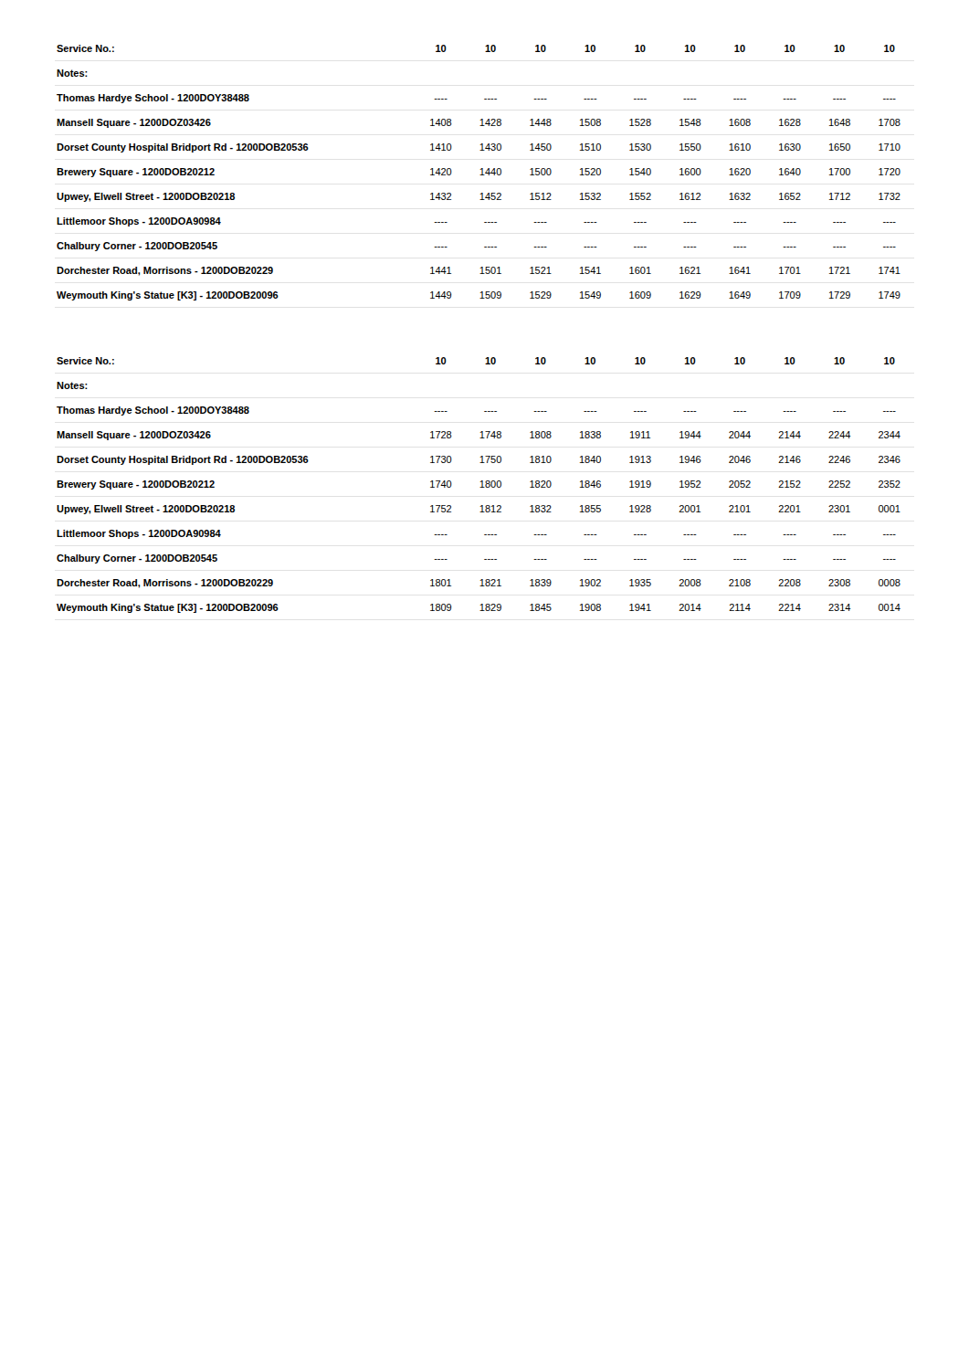| Service No.: | 10 | 10 | 10 | 10 | 10 | 10 | 10 | 10 | 10 | 10 |
| --- | --- | --- | --- | --- | --- | --- | --- | --- | --- | --- |
| Notes: | | | | | | | | | | |
| Thomas Hardye School - 1200DOY38488 | ---- | ---- | ---- | ---- | ---- | ---- | ---- | ---- | ---- | ---- |
| Mansell Square - 1200DOZ03426 | 1408 | 1428 | 1448 | 1508 | 1528 | 1548 | 1608 | 1628 | 1648 | 1708 |
| Dorset County Hospital Bridport Rd - 1200DOB20536 | 1410 | 1430 | 1450 | 1510 | 1530 | 1550 | 1610 | 1630 | 1650 | 1710 |
| Brewery Square - 1200DOB20212 | 1420 | 1440 | 1500 | 1520 | 1540 | 1600 | 1620 | 1640 | 1700 | 1720 |
| Upwey, Elwell Street - 1200DOB20218 | 1432 | 1452 | 1512 | 1532 | 1552 | 1612 | 1632 | 1652 | 1712 | 1732 |
| Littlemoor Shops - 1200DOA90984 | ---- | ---- | ---- | ---- | ---- | ---- | ---- | ---- | ---- | ---- |
| Chalbury Corner - 1200DOB20545 | ---- | ---- | ---- | ---- | ---- | ---- | ---- | ---- | ---- | ---- |
| Dorchester Road, Morrisons - 1200DOB20229 | 1441 | 1501 | 1521 | 1541 | 1601 | 1621 | 1641 | 1701 | 1721 | 1741 |
| Weymouth King's Statue [K3] - 1200DOB20096 | 1449 | 1509 | 1529 | 1549 | 1609 | 1629 | 1649 | 1709 | 1729 | 1749 |
| Service No.: | 10 | 10 | 10 | 10 | 10 | 10 | 10 | 10 | 10 | 10 |
| --- | --- | --- | --- | --- | --- | --- | --- | --- | --- | --- |
| Notes: | | | | | | | | | | |
| Thomas Hardye School - 1200DOY38488 | ---- | ---- | ---- | ---- | ---- | ---- | ---- | ---- | ---- | ---- |
| Mansell Square - 1200DOZ03426 | 1728 | 1748 | 1808 | 1838 | 1911 | 1944 | 2044 | 2144 | 2244 | 2344 |
| Dorset County Hospital Bridport Rd - 1200DOB20536 | 1730 | 1750 | 1810 | 1840 | 1913 | 1946 | 2046 | 2146 | 2246 | 2346 |
| Brewery Square - 1200DOB20212 | 1740 | 1800 | 1820 | 1846 | 1919 | 1952 | 2052 | 2152 | 2252 | 2352 |
| Upwey, Elwell Street - 1200DOB20218 | 1752 | 1812 | 1832 | 1855 | 1928 | 2001 | 2101 | 2201 | 2301 | 0001 |
| Littlemoor Shops - 1200DOA90984 | ---- | ---- | ---- | ---- | ---- | ---- | ---- | ---- | ---- | ---- |
| Chalbury Corner - 1200DOB20545 | ---- | ---- | ---- | ---- | ---- | ---- | ---- | ---- | ---- | ---- |
| Dorchester Road, Morrisons - 1200DOB20229 | 1801 | 1821 | 1839 | 1902 | 1935 | 2008 | 2108 | 2208 | 2308 | 0008 |
| Weymouth King's Statue [K3] - 1200DOB20096 | 1809 | 1829 | 1845 | 1908 | 1941 | 2014 | 2114 | 2214 | 2314 | 0014 |